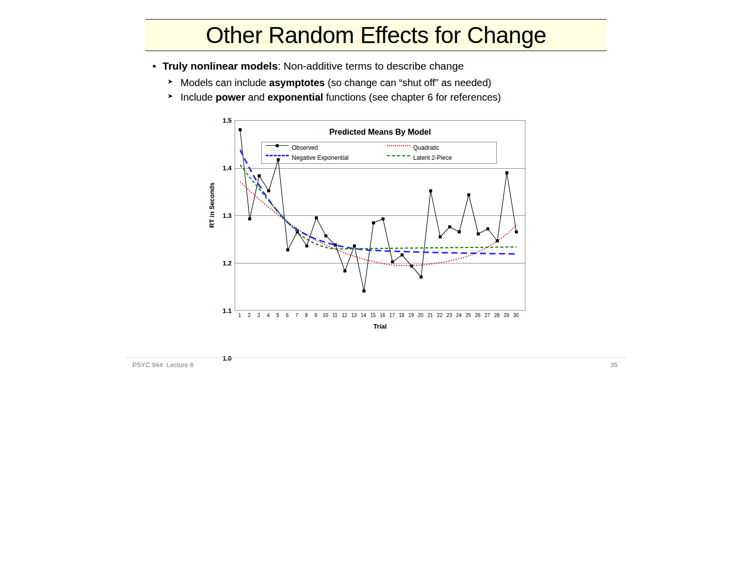Other Random Effects for Change
Truly nonlinear models: Non-additive terms to describe change
Models can include asymptotes (so change can “shut off” as needed)
Include power and exponential functions (see chapter 6 for references)
RT in Seconds
1.5
1.4
1.3
1.2
1.1
1.0
Predicted Means By Model
Observed
Quadratic
Negative Exponential
Latent 2-Piece
1 2 3 4 5 6 7 8 9 10 11 12 13 14 15 16 17 18 19 20 21 22 23 24 25 26 27 28 29 30
Trial
PSYC 944: Lecture 6
35